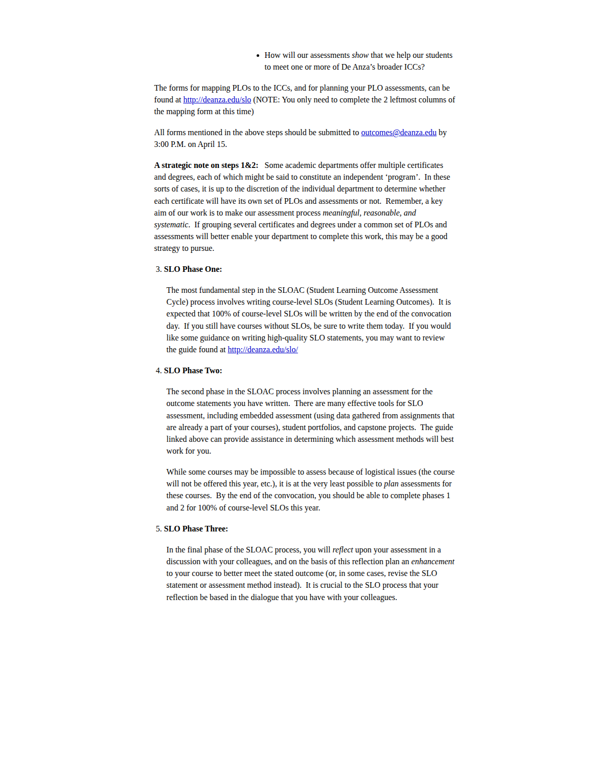How will our assessments show that we help our students to meet one or more of De Anza’s broader ICCs?
The forms for mapping PLOs to the ICCs, and for planning your PLO assessments, can be found at http://deanza.edu/slo (NOTE: You only need to complete the 2 leftmost columns of the mapping form at this time)
All forms mentioned in the above steps should be submitted to outcomes@deanza.edu by 3:00 P.M. on April 15.
A strategic note on steps 1&2: Some academic departments offer multiple certificates and degrees, each of which might be said to constitute an independent ‘program’. In these sorts of cases, it is up to the discretion of the individual department to determine whether each certificate will have its own set of PLOs and assessments or not. Remember, a key aim of our work is to make our assessment process meaningful, reasonable, and systematic. If grouping several certificates and degrees under a common set of PLOs and assessments will better enable your department to complete this work, this may be a good strategy to pursue.
SLO Phase One:
The most fundamental step in the SLOAC (Student Learning Outcome Assessment Cycle) process involves writing course-level SLOs (Student Learning Outcomes). It is expected that 100% of course-level SLOs will be written by the end of the convocation day. If you still have courses without SLOs, be sure to write them today. If you would like some guidance on writing high-quality SLO statements, you may want to review the guide found at http://deanza.edu/slo/
SLO Phase Two:
The second phase in the SLOAC process involves planning an assessment for the outcome statements you have written. There are many effective tools for SLO assessment, including embedded assessment (using data gathered from assignments that are already a part of your courses), student portfolios, and capstone projects. The guide linked above can provide assistance in determining which assessment methods will best work for you.
While some courses may be impossible to assess because of logistical issues (the course will not be offered this year, etc.), it is at the very least possible to plan assessments for these courses. By the end of the convocation, you should be able to complete phases 1 and 2 for 100% of course-level SLOs this year.
SLO Phase Three:
In the final phase of the SLOAC process, you will reflect upon your assessment in a discussion with your colleagues, and on the basis of this reflection plan an enhancement to your course to better meet the stated outcome (or, in some cases, revise the SLO statement or assessment method instead). It is crucial to the SLO process that your reflection be based in the dialogue that you have with your colleagues.